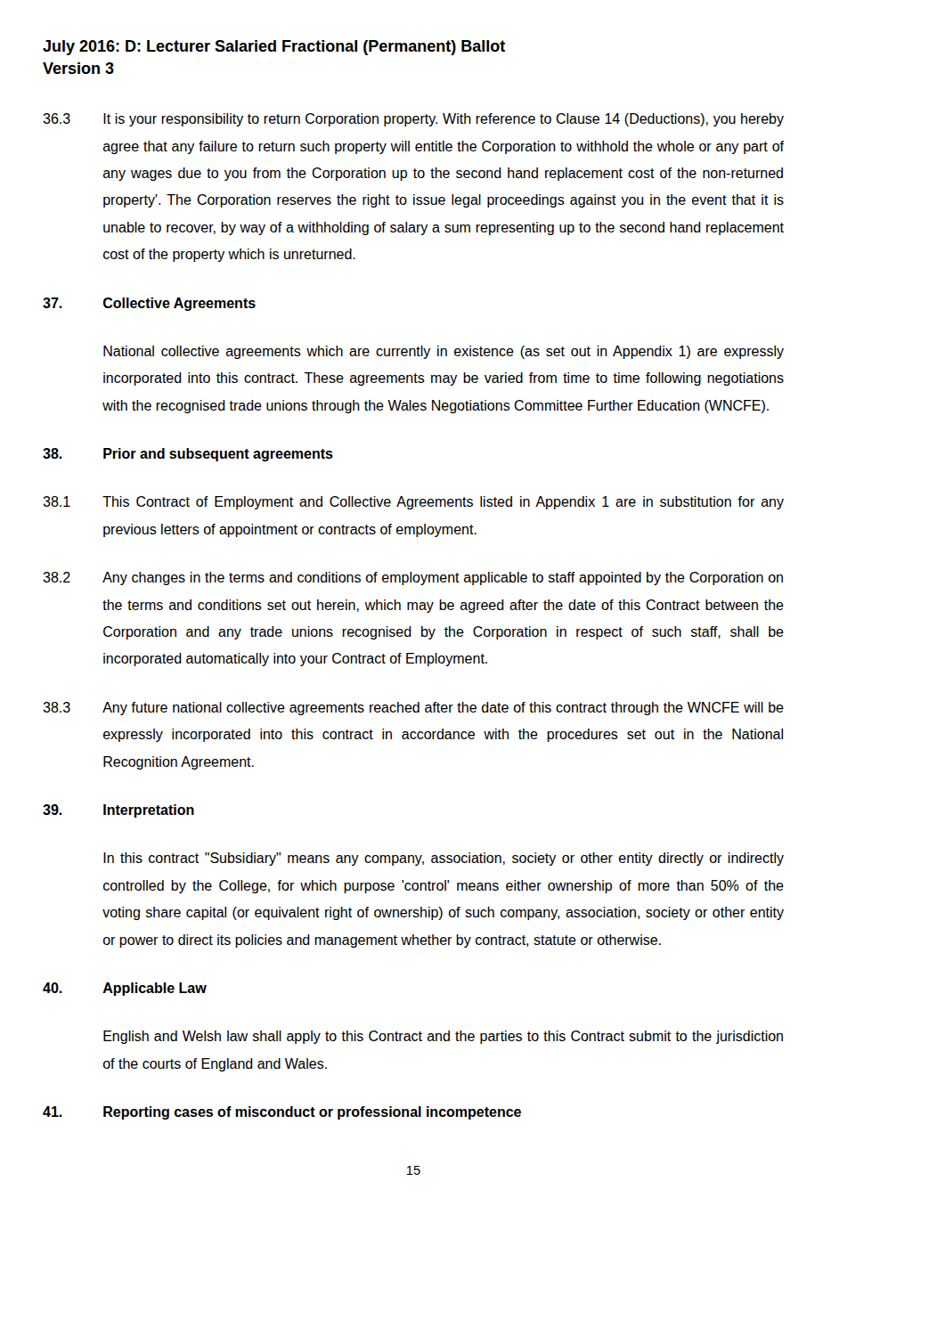July 2016: D: Lecturer Salaried Fractional (Permanent) Ballot
Version 3
36.3
It is your responsibility to return Corporation property. With reference to Clause 14 (Deductions), you hereby agree that any failure to return such property will entitle the Corporation to withhold the whole or any part of any wages due to you from the Corporation up to the second hand replacement cost of the non-returned property'. The Corporation reserves the right to issue legal proceedings against you in the event that it is unable to recover, by way of a withholding of salary a sum representing up to the second hand replacement cost of the property which is unreturned.
37.
Collective Agreements
National collective agreements which are currently in existence (as set out in Appendix 1) are expressly incorporated into this contract. These agreements may be varied from time to time following negotiations with the recognised trade unions through the Wales Negotiations Committee Further Education (WNCFE).
38.
Prior and subsequent agreements
38.1
This Contract of Employment and Collective Agreements listed in Appendix 1 are in substitution for any previous letters of appointment or contracts of employment.
38.2
Any changes in the terms and conditions of employment applicable to staff appointed by the Corporation on the terms and conditions set out herein, which may be agreed after the date of this Contract between the Corporation and any trade unions recognised by the Corporation in respect of such staff, shall be incorporated automatically into your Contract of Employment.
38.3
Any future national collective agreements reached after the date of this contract through the WNCFE will be expressly incorporated into this contract in accordance with the procedures set out in the National Recognition Agreement.
39.
Interpretation
In this contract "Subsidiary" means any company, association, society or other entity directly or indirectly controlled by the College, for which purpose 'control' means either ownership of more than 50% of the voting share capital (or equivalent right of ownership) of such company, association, society or other entity or power to direct its policies and management whether by contract, statute or otherwise.
40.
Applicable Law
English and Welsh law shall apply to this Contract and the parties to this Contract submit to the jurisdiction of the courts of England and Wales.
41.
Reporting cases of misconduct or professional incompetence
15